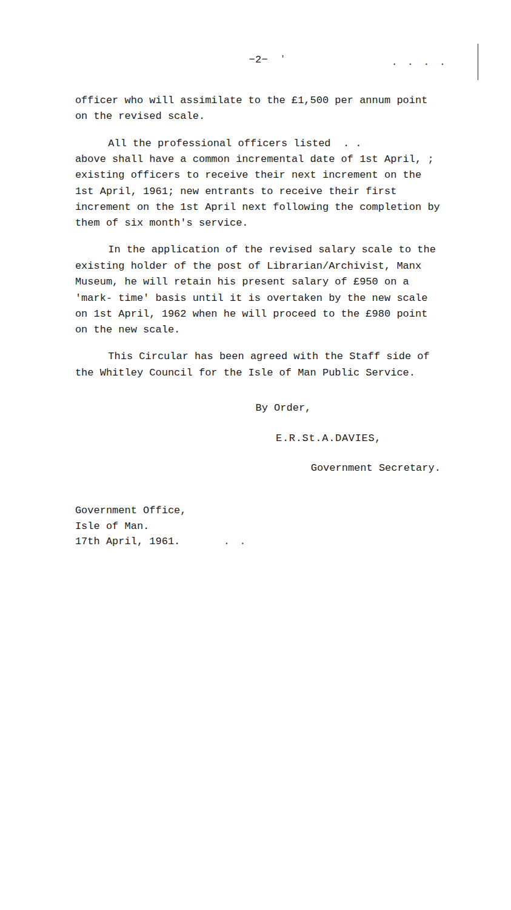−2−'
. . . .
officer who will assimilate to the £1,500 per annum point on the revised scale.
All the professional officers listed . .
above shall have a common incremental date of 1st April, ; existing officers to receive their next increment on the 1st April, 1961; new entrants to receive their first increment on the 1st April next following the completion by them of six month's service.
In the application of the revised salary scale to the existing holder of the post of Librarian/Archivist, Manx Museum, he will retain his present salary of £950 on a 'mark- time' basis until it is overtaken by the new scale on 1st April, 1962 when he will proceed to the £980 point on the new scale.
This Circular has been agreed with the Staff side of the Whitley Council for the Isle of Man Public Service.
By Order,
E.R.St.A.DAVIES,
Government Secretary.
Government Office,
Isle of Man.
17th April, 1961.. .